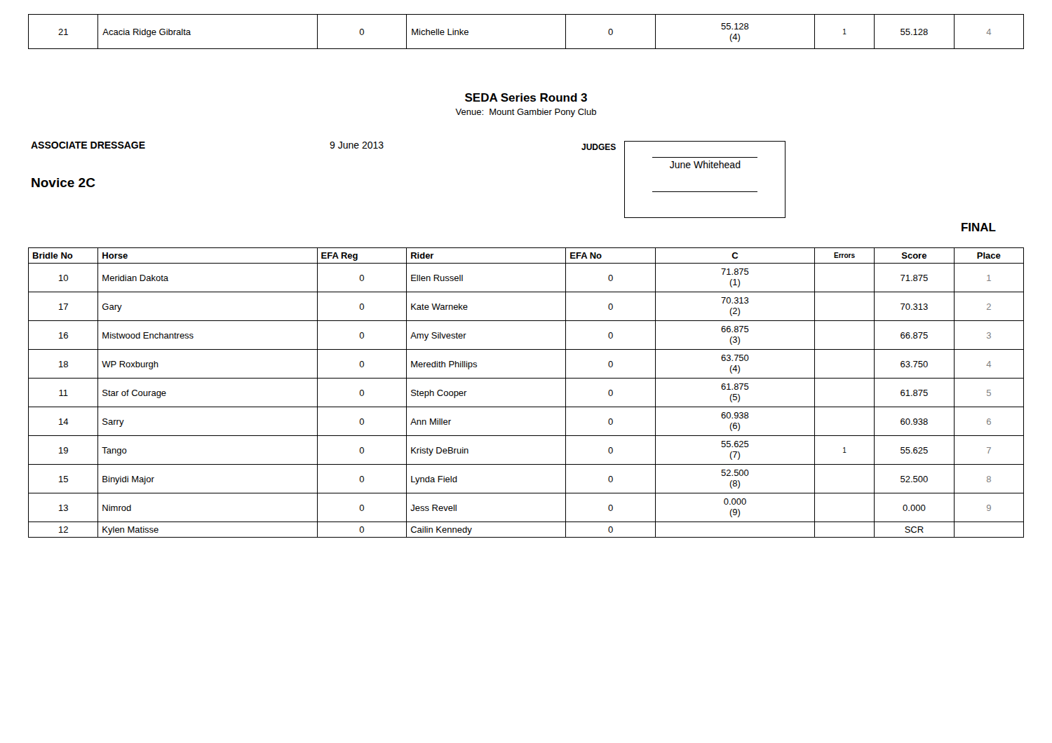| 21 | Acacia Ridge Gibralta | 0 | Michelle Linke | 0 | 55.128 (4) | 1 | 55.128 | 4 |
SEDA Series Round 3
Venue: Mount Gambier Pony Club
| ASSOCIATE DRESSAGE | 9 June 2013 | / JUDGES / June Whitehead / |
| Novice 2C | |
FINAL
| Bridle No | Horse | EFA Reg | Rider | EFA No | C | Errors | Score | Place |
| --- | --- | --- | --- | --- | --- | --- | --- | --- |
| 10 | Meridian Dakota | 0 | Ellen Russell | 0 | 71.875 (1) | | 71.875 | 1 |
| 17 | Gary | 0 | Kate Warneke | 0 | 70.313 (2) | | 70.313 | 2 |
| 16 | Mistwood Enchantress | 0 | Amy Silvester | 0 | 66.875 (3) | | 66.875 | 3 |
| 18 | WP Roxburgh | 0 | Meredith Phillips | 0 | 63.750 (4) | | 63.750 | 4 |
| 11 | Star of Courage | 0 | Steph Cooper | 0 | 61.875 (5) | | 61.875 | 5 |
| 14 | Sarry | 0 | Ann Miller | 0 | 60.938 (6) | | 60.938 | 6 |
| 19 | Tango | 0 | Kristy DeBruin | 0 | 55.625 (7) | 1 | 55.625 | 7 |
| 15 | Binyidi Major | 0 | Lynda Field | 0 | 52.500 (8) | | 52.500 | 8 |
| 13 | Nimrod | 0 | Jess Revell | 0 | 0.000 (9) | | 0.000 | 9 |
| 12 | Kylen Matisse | 0 | Cailin Kennedy | 0 | | | SCR | |